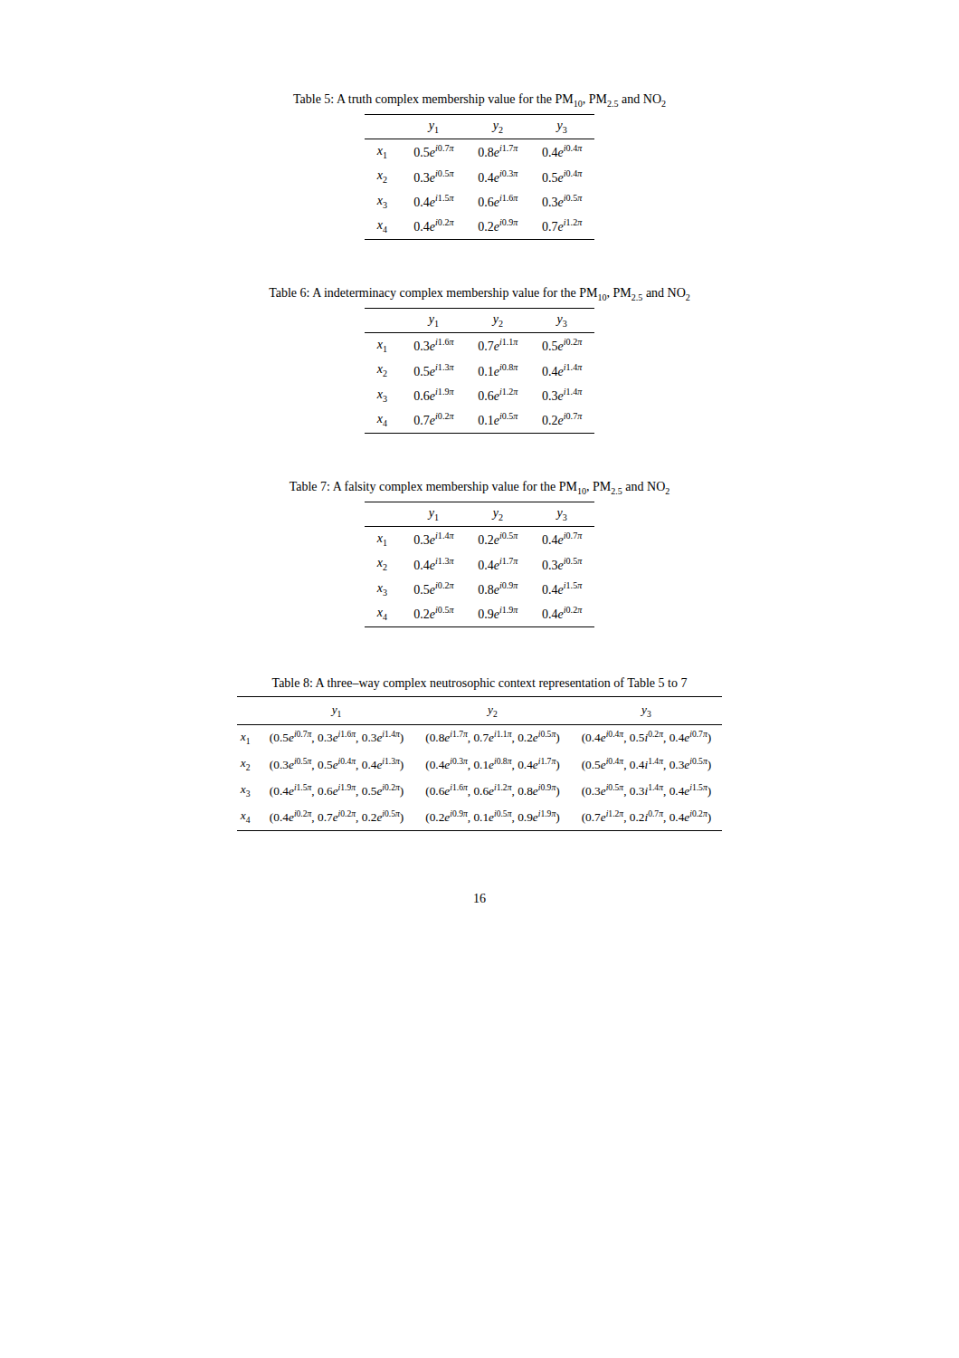Table 5: A truth complex membership value for the PM10, PM2.5 and NO2
| | y 1 | y 2 | y 3 |
| --- | --- | --- | --- |
| x 1 | 0.5 e i 0.7 π | 0.8 e i 1.7 π | 0.4 e i 0.4 π |
| x 2 | 0.3 e i 0.5 π | 0.4 e i 0.3 π | 0.5 e i 0.4 π |
| x 3 | 0.4 e i 1.5 π | 0.6 e i 1.6 π | 0.3 e i 0.5 π |
| x 4 | 0.4 e i 0.2 π | 0.2 e i 0.9 π | 0.7 e i 1.2 π |
Table 6: A indeterminacy complex membership value for the PM10, PM2.5 and NO2
| | y 1 | y 2 | y 3 |
| --- | --- | --- | --- |
| x 1 | 0.3 e i 1.6 π | 0.7 e i 1.1 π | 0.5 e i 0.2 π |
| x 2 | 0.5 e i 1.3 π | 0.1 e i 0.8 π | 0.4 e i 1.4 π |
| x 3 | 0.6 e i 1.9 π | 0.6 e i 1.2 π | 0.3 e i 1.4 π |
| x 4 | 0.7 e i 0.2 π | 0.1 e i 0.5 π | 0.2 e i 0.7 π |
Table 7: A falsity complex membership value for the PM10, PM2.5 and NO2
| | y 1 | y 2 | y 3 |
| --- | --- | --- | --- |
| x 1 | 0.3 e i 1.4 π | 0.2 e i 0.5 π | 0.4 e i 0.7 π |
| x 2 | 0.4 e i 1.3 π | 0.4 e i 1.7 π | 0.3 e i 0.5 π |
| x 3 | 0.5 e i 0.2 π | 0.8 e i 0.9 π | 0.4 e i 1.5 π |
| x 4 | 0.2 e i 0.5 π | 0.9 e i 1.9 π | 0.4 e i 0.2 π |
Table 8: A three–way complex neutrosophic context representation of Table 5 to 7
| | y 1 | y 2 | y 3 |
| --- | --- | --- | --- |
| x 1 | (0.5 e i 0.7 π , 0.3 e i 1.6 π , 0.3 e i 1.4 π ) | (0.8 e i 1.7 π , 0.7 e i 1.1 π , 0.2 e i 0.5 π ) | (0.4 e i 0.4 π , 0.5 i 0.2 π , 0.4 e i 0.7 π ) |
| x 2 | (0.3 e i 0.5 π , 0.5 e i 0.4 π , 0.4 e i 1.3 π ) | (0.4 e i 0.3 π , 0.1 e i 0.8 π , 0.4 e i 1.7 π ) | (0.5 e i 0.4 π , 0.4 i 1.4 π , 0.3 e i 0.5 π ) |
| x 3 | (0.4 e i 1.5 π , 0.6 e i 1.9 π , 0.5 e i 0.2 π ) | (0.6 e i 1.6 π , 0.6 e i 1.2 π , 0.8 e i 0.9 π ) | (0.3 e i 0.5 π , 0.3 i 1.4 π , 0.4 e i 1.5 π ) |
| x 4 | (0.4 e i 0.2 π , 0.7 e i 0.2 π , 0.2 e i 0.5 π ) | (0.2 e i 0.9 π , 0.1 e i 0.5 π , 0.9 e i 1.9 π ) | (0.7 e i 1.2 π , 0.2 i 0.7 π , 0.4 e i 0.2 π ) |
16